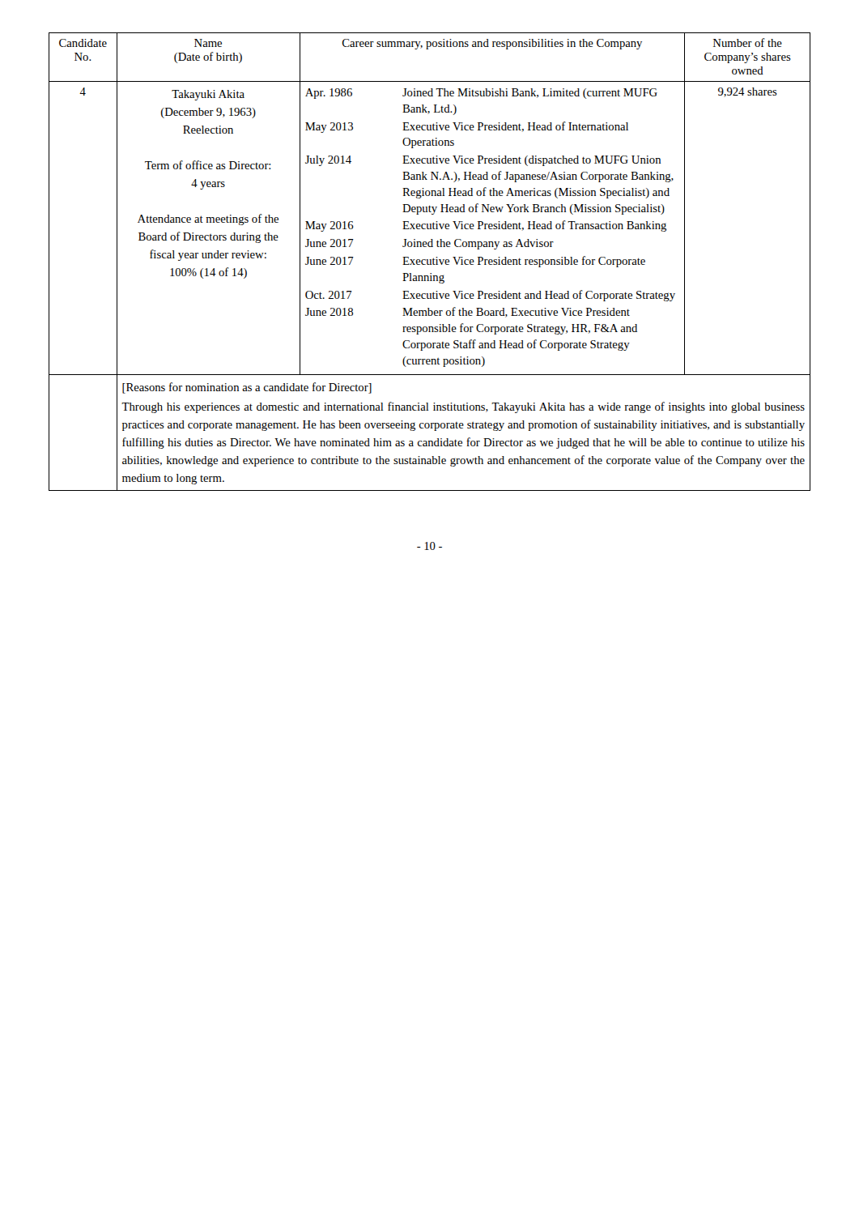| Candidate No. | Name (Date of birth) | Career summary, positions and responsibilities in the Company | Number of the Company’s shares owned |
| --- | --- | --- | --- |
| 4 | Takayuki Akita (December 9, 1963) Reelection Term of office as Director: 4 years Attendance at meetings of the Board of Directors during the fiscal year under review: 100% (14 of 14) | / Apr. 1986 / Joined The Mitsubishi Bank, Limited (current MUFG Bank, Ltd.) / / May 2013 / Executive Vice President, Head of International Operations / / July 2014 / Executive Vice President (dispatched to MUFG Union Bank N.A.), Head of Japanese/Asian Corporate Banking, Regional Head of the Americas (Mission Specialist) and Deputy Head of New York Branch (Mission Specialist) / / May 2016 / Executive Vice President, Head of Transaction Banking / / June 2017 / Joined the Company as Advisor / / June 2017 / Executive Vice President responsible for Corporate Planning / / Oct. 2017 / Executive Vice President and Head of Corporate Strategy / / June 2018 / Member of the Board, Executive Vice President responsible for Corporate Strategy, HR, F&A and Corporate Staff and Head of Corporate Strategy (current position) / | 9,924 shares |
| | [Reasons for nomination as a candidate for Director] Through his experiences at domestic and international financial institutions, Takayuki Akita has a wide range of insights into global business practices and corporate management. He has been overseeing corporate strategy and promotion of sustainability initiatives, and is substantially fulfilling his duties as Director. We have nominated him as a candidate for Director as we judged that he will be able to continue to utilize his abilities, knowledge and experience to contribute to the sustainable growth and enhancement of the corporate value of the Company over the medium to long term. |
- 10 -